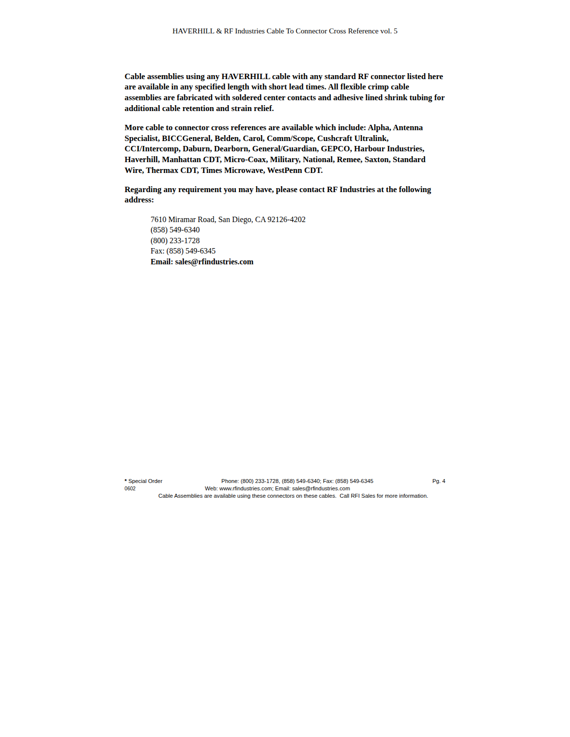HAVERHILL & RF Industries Cable To Connector Cross Reference vol. 5
Cable assemblies using any HAVERHILL cable with any standard RF connector listed here are available in any specified length with short lead times. All flexible crimp cable assemblies are fabricated with soldered center contacts and adhesive lined shrink tubing for additional cable retention and strain relief.
More cable to connector cross references are available which include: Alpha, Antenna Specialist, BICCGeneral, Belden, Carol, Comm/Scope, Cushcraft Ultralink, CCI/Intercomp, Daburn, Dearborn, General/Guardian, GEPCO, Harbour Industries, Haverhill, Manhattan CDT, Micro-Coax, Military, National, Remee, Saxton, Standard Wire, Thermax CDT, Times Microwave, WestPenn CDT.
Regarding any requirement you may have, please contact RF Industries at the following address:
7610 Miramar Road, San Diego, CA 92126-4202
(858) 549-6340
(800) 233-1728
Fax: (858) 549-6345
Email: sales@rfindustries.com
* Special Order Phone: (800) 233-1728, (858) 549-6340; Fax: (858) 549-6345 Pg. 4
0602 Web: www.rfindustries.com; Email: sales@rfindustries.com
Cable Assemblies are available using these connectors on these cables. Call RFI Sales for more information.